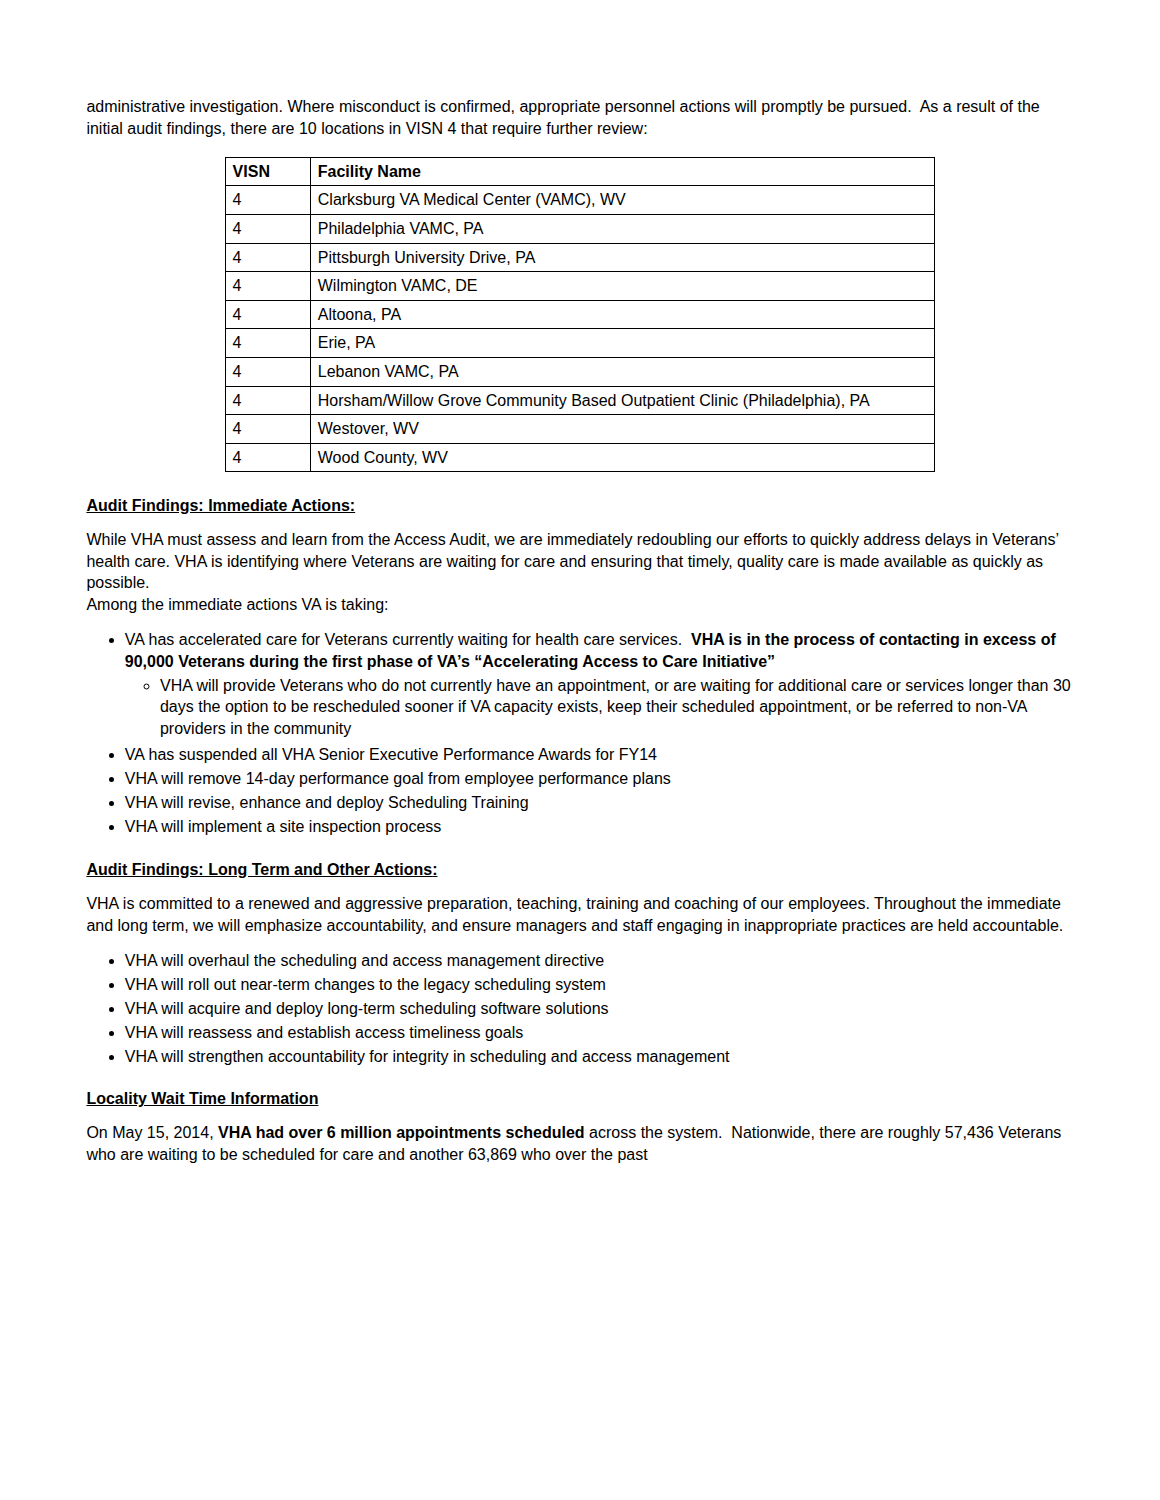administrative investigation. Where misconduct is confirmed, appropriate personnel actions will promptly be pursued. As a result of the initial audit findings, there are 10 locations in VISN 4 that require further review:
| VISN | Facility Name |
| --- | --- |
| 4 | Clarksburg VA Medical Center (VAMC), WV |
| 4 | Philadelphia VAMC, PA |
| 4 | Pittsburgh University Drive, PA |
| 4 | Wilmington VAMC, DE |
| 4 | Altoona, PA |
| 4 | Erie, PA |
| 4 | Lebanon VAMC, PA |
| 4 | Horsham/Willow Grove Community Based Outpatient Clinic (Philadelphia), PA |
| 4 | Westover, WV |
| 4 | Wood County, WV |
Audit Findings: Immediate Actions:
While VHA must assess and learn from the Access Audit, we are immediately redoubling our efforts to quickly address delays in Veterans’ health care. VHA is identifying where Veterans are waiting for care and ensuring that timely, quality care is made available as quickly as possible.
Among the immediate actions VA is taking:
VA has accelerated care for Veterans currently waiting for health care services. VHA is in the process of contacting in excess of 90,000 Veterans during the first phase of VA’s “Accelerating Access to Care Initiative”
VHA will provide Veterans who do not currently have an appointment, or are waiting for additional care or services longer than 30 days the option to be rescheduled sooner if VA capacity exists, keep their scheduled appointment, or be referred to non-VA providers in the community
VA has suspended all VHA Senior Executive Performance Awards for FY14
VHA will remove 14-day performance goal from employee performance plans
VHA will revise, enhance and deploy Scheduling Training
VHA will implement a site inspection process
Audit Findings: Long Term and Other Actions:
VHA is committed to a renewed and aggressive preparation, teaching, training and coaching of our employees. Throughout the immediate and long term, we will emphasize accountability, and ensure managers and staff engaging in inappropriate practices are held accountable.
VHA will overhaul the scheduling and access management directive
VHA will roll out near-term changes to the legacy scheduling system
VHA will acquire and deploy long-term scheduling software solutions
VHA will reassess and establish access timeliness goals
VHA will strengthen accountability for integrity in scheduling and access management
Locality Wait Time Information
On May 15, 2014, VHA had over 6 million appointments scheduled across the system. Nationwide, there are roughly 57,436 Veterans who are waiting to be scheduled for care and another 63,869 who over the past